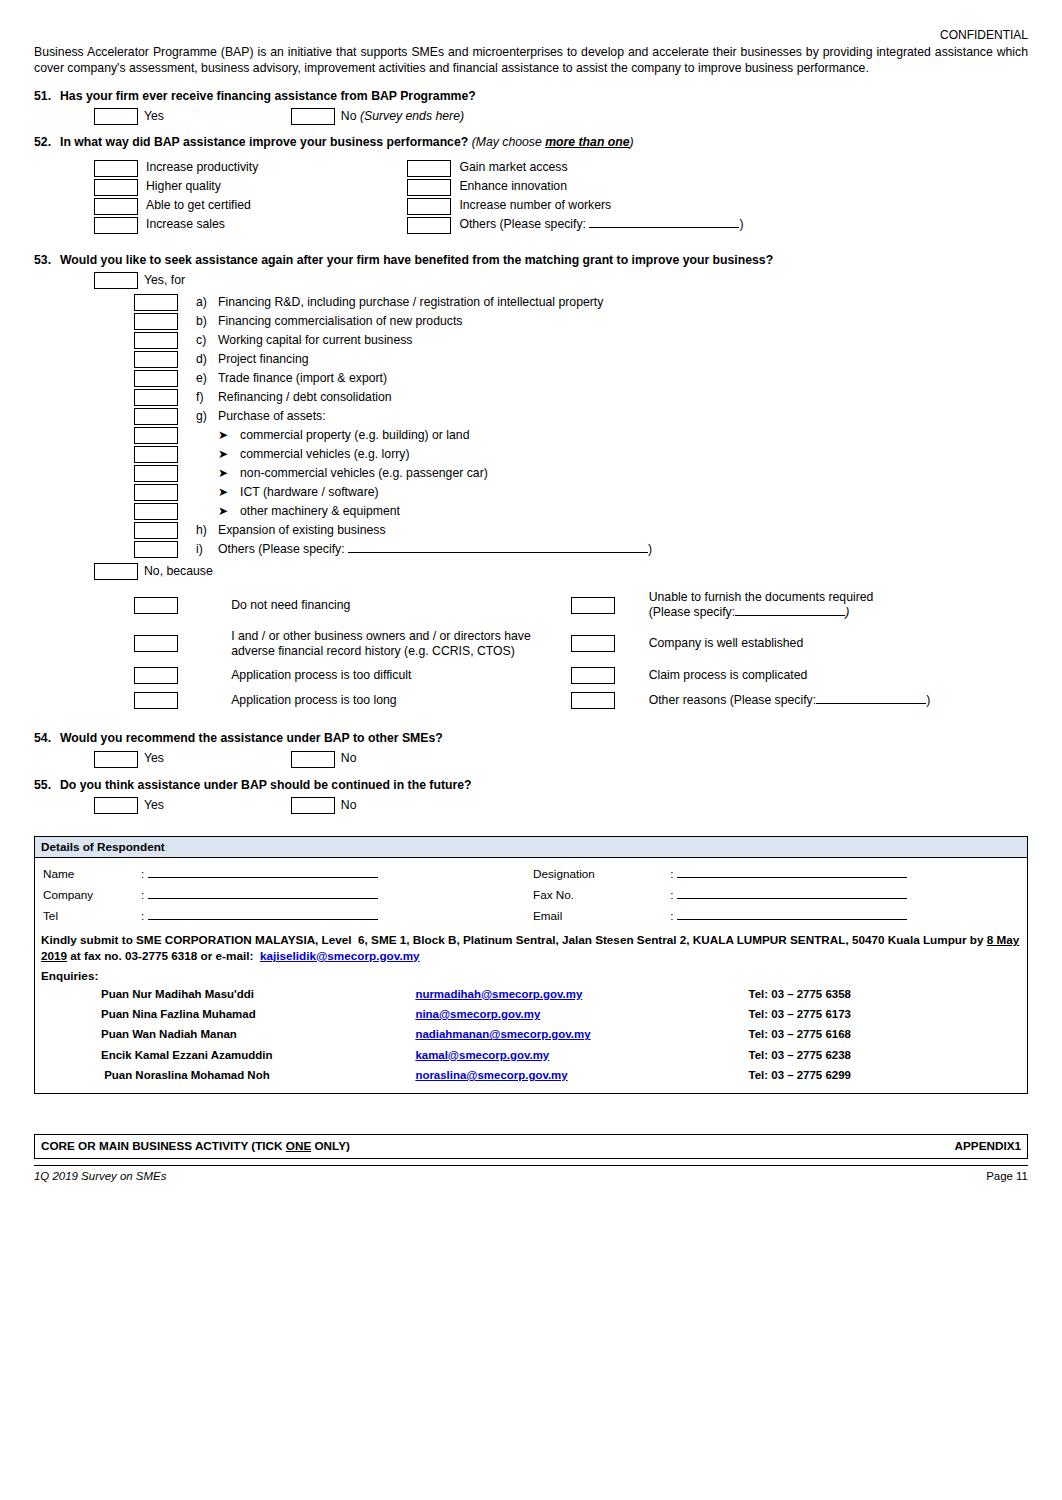CONFIDENTIAL
Business Accelerator Programme (BAP) is an initiative that supports SMEs and microenterprises to develop and accelerate their businesses by providing integrated assistance which cover company's assessment, business advisory, improvement activities and financial assistance to assist the company to improve business performance.
51. Has your firm ever receive financing assistance from BAP Programme?
Yes No (Survey ends here)
52. In what way did BAP assistance improve your business performance? (May choose more than one)
| | Increase productivity | | | Gain market access |
| | Higher quality | | | Enhance innovation |
| | Able to get certified | | | Increase number of workers |
| | Increase sales | | | Others (Please specify: ) |
53. Would you like to seek assistance again after your firm have benefited from the matching grant to improve your business?
Yes, for
| | a) | Financing R&D, including purchase / registration of intellectual property |
| | b) | Financing commercialisation of new products |
| | c) | Working capital for current business |
| | d) | Project financing |
| | e) | Trade finance (import & export) |
| | f) | Refinancing / debt consolidation |
| | g) | Purchase of assets: |
| | | ➤ commercial property (e.g. building) or land |
| | | ➤ commercial vehicles (e.g. lorry) |
| | | ➤ non-commercial vehicles (e.g. passenger car) |
| | | ➤ ICT (hardware / software) |
| | | ➤ other machinery & equipment |
| | h) | Expansion of existing business |
| | i) | Others (Please specify: ) |
No, because
| | Do not need financing | | Unable to furnish the documents required (Please specify: ) |
| | I and / or other business owners and / or directors have adverse financial record history (e.g. CCRIS, CTOS) | | Company is well established |
| | Application process is too difficult | | Claim process is complicated |
| | Application process is too long | | Other reasons (Please specify: ) |
54. Would you recommend the assistance under BAP to other SMEs?
Yes No
55. Do you think assistance under BAP should be continued in the future?
Yes No
Details of Respondent
| Name | : | Designation | : |
| Company | : | Fax No. | : |
| Tel | : | Email | : |
Kindly submit to SME CORPORATION MALAYSIA, Level 6, SME 1, Block B, Platinum Sentral, Jalan Stesen Sentral 2, KUALA LUMPUR SENTRAL, 50470 Kuala Lumpur by 8 May 2019 at fax no. 03-2775 6318 or e-mail: kajiselidik@smecorp.gov.my
Enquiries:
| Puan Nur Madihah Masu'ddi | nurmadihah@smecorp.gov.my | Tel: 03 – 2775 6358 |
| Puan Nina Fazlina Muhamad | nina@smecorp.gov.my | Tel: 03 – 2775 6173 |
| Puan Wan Nadiah Manan | nadiahmanan@smecorp.gov.my | Tel: 03 – 2775 6168 |
| Encik Kamal Ezzani Azamuddin | kamal@smecorp.gov.my | Tel: 03 – 2775 6238 |
| Puan Noraslina Mohamad Noh | noraslina@smecorp.gov.my | Tel: 03 – 2775 6299 |
CORE OR MAIN BUSINESS ACTIVITY (TICK ONE ONLY) APPENDIX1
1Q 2019 Survey on SMEs Page 11